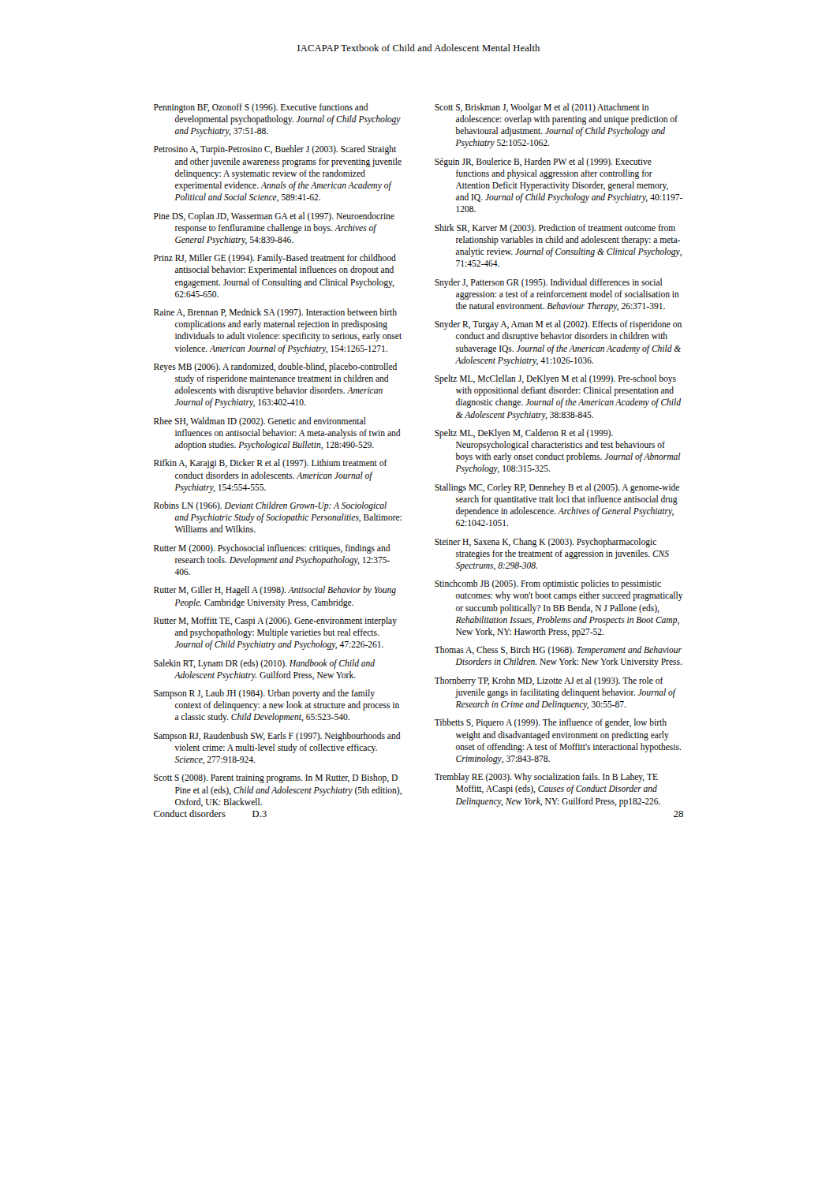IACAPAP Textbook of Child and Adolescent Mental Health
Pennington BF, Ozonoff S (1996). Executive functions and developmental psychopathology. Journal of Child Psychology and Psychiatry, 37:51-88.
Petrosino A, Turpin-Petrosino C, Buehler J (2003). Scared Straight and other juvenile awareness programs for preventing juvenile delinquency: A systematic review of the randomized experimental evidence. Annals of the American Academy of Political and Social Science, 589:41-62.
Pine DS, Coplan JD, Wasserman GA et al (1997). Neuroendocrine response to fenfluramine challenge in boys. Archives of General Psychiatry, 54:839-846.
Prinz RJ, Miller GE (1994). Family-Based treatment for childhood antisocial behavior: Experimental influences on dropout and engagement. Journal of Consulting and Clinical Psychology, 62:645-650.
Raine A, Brennan P, Mednick SA (1997). Interaction between birth complications and early maternal rejection in predisposing individuals to adult violence: specificity to serious, early onset violence. American Journal of Psychiatry, 154:1265-1271.
Reyes MB (2006). A randomized, double-blind, placebo-controlled study of risperidone maintenance treatment in children and adolescents with disruptive behavior disorders. American Journal of Psychiatry, 163:402-410.
Rhee SH, Waldman ID (2002). Genetic and environmental influences on antisocial behavior: A meta-analysis of twin and adoption studies. Psychological Bulletin, 128:490-529.
Rifkin A, Karajgi B, Dicker R et al (1997). Lithium treatment of conduct disorders in adolescents. American Journal of Psychiatry, 154:554-555.
Robins LN (1966). Deviant Children Grown-Up: A Sociological and Psychiatric Study of Sociopathic Personalities, Baltimore: Williams and Wilkins.
Rutter M (2000). Psychosocial influences: critiques, findings and research tools. Development and Psychopathology, 12:375-406.
Rutter M, Giller H, Hagell A (1998). Antisocial Behavior by Young People. Cambridge University Press, Cambridge.
Rutter M, Moffitt TE, Caspi A (2006). Gene-environment interplay and psychopathology: Multiple varieties but real effects. Journal of Child Psychiatry and Psychology, 47:226-261.
Salekin RT, Lynam DR (eds) (2010). Handbook of Child and Adolescent Psychiatry. Guilford Press, New York.
Sampson R J, Laub JH (1984). Urban poverty and the family context of delinquency: a new look at structure and process in a classic study. Child Development, 65:523-540.
Sampson RJ, Raudenbush SW, Earls F (1997). Neighbourhoods and violent crime: A multi-level study of collective efficacy. Science, 277:918-924.
Scott S (2008). Parent training programs. In M Rutter, D Bishop, D Pine et al (eds), Child and Adolescent Psychiatry (5th edition), Oxford, UK: Blackwell.
Scott S, Briskman J, Woolgar M et al (2011) Attachment in adolescence: overlap with parenting and unique prediction of behavioural adjustment. Journal of Child Psychology and Psychiatry 52:1052-1062.
Séguin JR, Boulerice B, Harden PW et al (1999). Executive functions and physical aggression after controlling for Attention Deficit Hyperactivity Disorder, general memory, and IQ. Journal of Child Psychology and Psychiatry, 40:1197-1208.
Shirk SR, Karver M (2003). Prediction of treatment outcome from relationship variables in child and adolescent therapy: a meta-analytic review. Journal of Consulting & Clinical Psychology, 71:452-464.
Snyder J, Patterson GR (1995). Individual differences in social aggression: a test of a reinforcement model of socialisation in the natural environment. Behaviour Therapy, 26:371-391.
Snyder R, Turgay A, Aman M et al (2002). Effects of risperidone on conduct and disruptive behavior disorders in children with subaverage IQs. Journal of the American Academy of Child & Adolescent Psychiatry, 41:1026-1036.
Speltz ML, McClellan J, DeKlyen M et al (1999). Pre-school boys with oppositional defiant disorder: Clinical presentation and diagnostic change. Journal of the American Academy of Child & Adolescent Psychiatry, 38:838-845.
Speltz ML, DeKlyen M, Calderon R et al (1999). Neuropsychological characteristics and test behaviours of boys with early onset conduct problems. Journal of Abnormal Psychology, 108:315-325.
Stallings MC, Corley RP, Dennehey B et al (2005). A genome-wide search for quantitative trait loci that influence antisocial drug dependence in adolescence. Archives of General Psychiatry, 62:1042-1051.
Steiner H, Saxena K, Chang K (2003). Psychopharmacologic strategies for the treatment of aggression in juveniles. CNS Spectrums, 8:298-308.
Stinchcomb JB (2005). From optimistic policies to pessimistic outcomes: why won't boot camps either succeed pragmatically or succumb politically? In BB Benda, N J Pallone (eds), Rehabilitation Issues, Problems and Prospects in Boot Camp, New York, NY: Haworth Press, pp27-52.
Thomas A, Chess S, Birch HG (1968). Temperament and Behaviour Disorders in Children. New York: New York University Press.
Thornberry TP, Krohn MD, Lizotte AJ et al (1993). The role of juvenile gangs in facilitating delinquent behavior. Journal of Research in Crime and Delinquency, 30:55-87.
Tibbetts S, Piquero A (1999). The influence of gender, low birth weight and disadvantaged environment on predicting early onset of offending: A test of Moffitt's interactional hypothesis. Criminology, 37:843-878.
Tremblay RE (2003). Why socialization fails. In B Lahey, TE Moffitt, ACaspi (eds), Causes of Conduct Disorder and Delinquency, New York, NY: Guilford Press, pp182-226.
Conduct disorders D.3 28